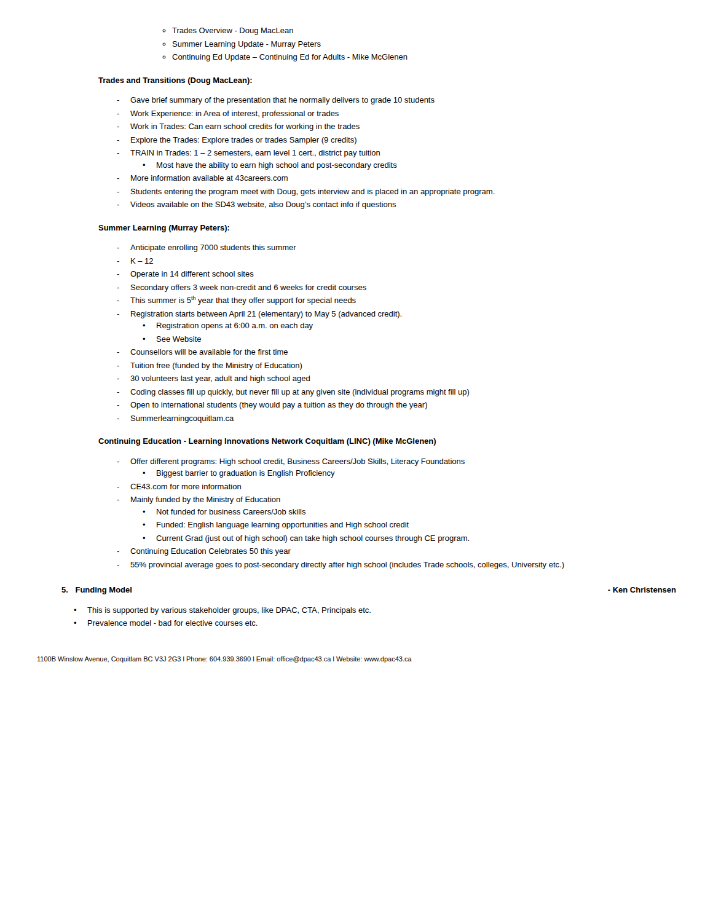Trades Overview - Doug MacLean
Summer Learning Update - Murray Peters
Continuing Ed Update – Continuing Ed for Adults - Mike McGlenen
Trades and Transitions (Doug MacLean):
Gave brief summary of the presentation that he normally delivers to grade 10 students
Work Experience: in Area of interest, professional or trades
Work in Trades: Can earn school credits for working in the trades
Explore the Trades: Explore trades or trades Sampler (9 credits)
TRAIN in Trades: 1 – 2 semesters, earn level 1 cert., district pay tuition
Most have the ability to earn high school and post-secondary credits
More information available at 43careers.com
Students entering the program meet with Doug, gets interview and is placed in an appropriate program.
Videos available on the SD43 website, also Doug’s contact info if questions
Summer Learning (Murray Peters):
Anticipate enrolling 7000 students this summer
K – 12
Operate in 14 different school sites
Secondary offers 3 week non-credit and 6 weeks for credit courses
This summer is 5th year that they offer support for special needs
Registration starts between April 21 (elementary) to May 5 (advanced credit).
Registration opens at 6:00 a.m. on each day
See Website
Counsellors will be available for the first time
Tuition free (funded by the Ministry of Education)
30 volunteers last year, adult and high school aged
Coding classes fill up quickly, but never fill up at any given site (individual programs might fill up)
Open to international students (they would pay a tuition as they do through the year)
Summerlearningcoquitlam.ca
Continuing Education - Learning Innovations Network Coquitlam (LINC) (Mike McGlenen)
Offer different programs: High school credit, Business Careers/Job Skills, Literacy Foundations
Biggest barrier to graduation is English Proficiency
CE43.com for more information
Mainly funded by the Ministry of Education
Not funded for business Careers/Job skills
Funded: English language learning opportunities and High school credit
Current Grad (just out of high school) can take high school courses through CE program.
Continuing Education Celebrates 50 this year
55% provincial average goes to post-secondary directly after high school (includes Trade schools, colleges, University etc.)
5. Funding Model - Ken Christensen
This is supported by various stakeholder groups, like DPAC, CTA, Principals etc.
Prevalence model - bad for elective courses etc.
1100B Winslow Avenue, Coquitlam BC V3J 2G3 l Phone: 604.939.3690 l Email: office@dpac43.ca l Website: www.dpac43.ca